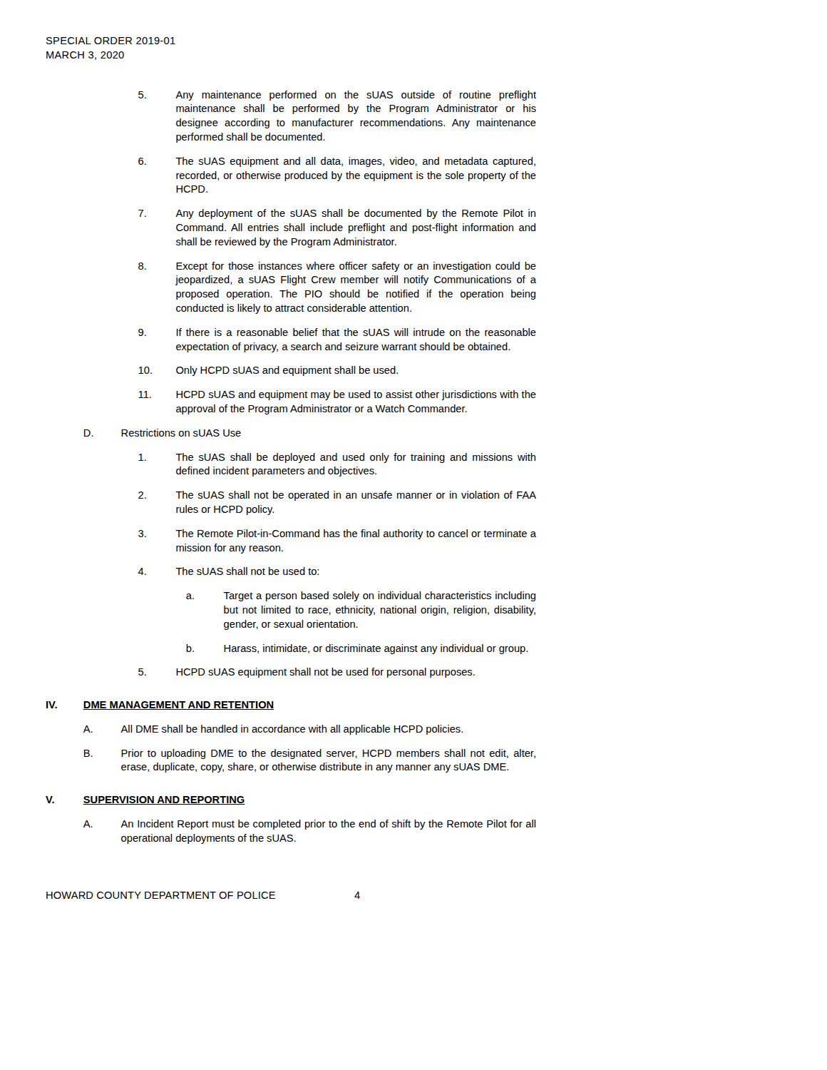SPECIAL ORDER 2019-01
MARCH 3, 2020
5.
Any maintenance performed on the sUAS outside of routine preflight maintenance shall be performed by the Program Administrator or his designee according to manufacturer recommendations. Any maintenance performed shall be documented.
6.
The sUAS equipment and all data, images, video, and metadata captured, recorded, or otherwise produced by the equipment is the sole property of the HCPD.
7.
Any deployment of the sUAS shall be documented by the Remote Pilot in Command. All entries shall include preflight and post-flight information and shall be reviewed by the Program Administrator.
8.
Except for those instances where officer safety or an investigation could be jeopardized, a sUAS Flight Crew member will notify Communications of a proposed operation. The PIO should be notified if the operation being conducted is likely to attract considerable attention.
9.
If there is a reasonable belief that the sUAS will intrude on the reasonable expectation of privacy, a search and seizure warrant should be obtained.
10.
Only HCPD sUAS and equipment shall be used.
11.
HCPD sUAS and equipment may be used to assist other jurisdictions with the approval of the Program Administrator or a Watch Commander.
D.
Restrictions on sUAS Use
1.
The sUAS shall be deployed and used only for training and missions with defined incident parameters and objectives.
2.
The sUAS shall not be operated in an unsafe manner or in violation of FAA rules or HCPD policy.
3.
The Remote Pilot-in-Command has the final authority to cancel or terminate a mission for any reason.
4.
The sUAS shall not be used to:
a.
Target a person based solely on individual characteristics including but not limited to race, ethnicity, national origin, religion, disability, gender, or sexual orientation.
b.
Harass, intimidate, or discriminate against any individual or group.
5.
HCPD sUAS equipment shall not be used for personal purposes.
IV.
DME MANAGEMENT AND RETENTION
A.
All DME shall be handled in accordance with all applicable HCPD policies.
B.
Prior to uploading DME to the designated server, HCPD members shall not edit, alter, erase, duplicate, copy, share, or otherwise distribute in any manner any sUAS DME.
V.
SUPERVISION AND REPORTING
A.
An Incident Report must be completed prior to the end of shift by the Remote Pilot for all operational deployments of the sUAS.
HOWARD COUNTY DEPARTMENT OF POLICE
4